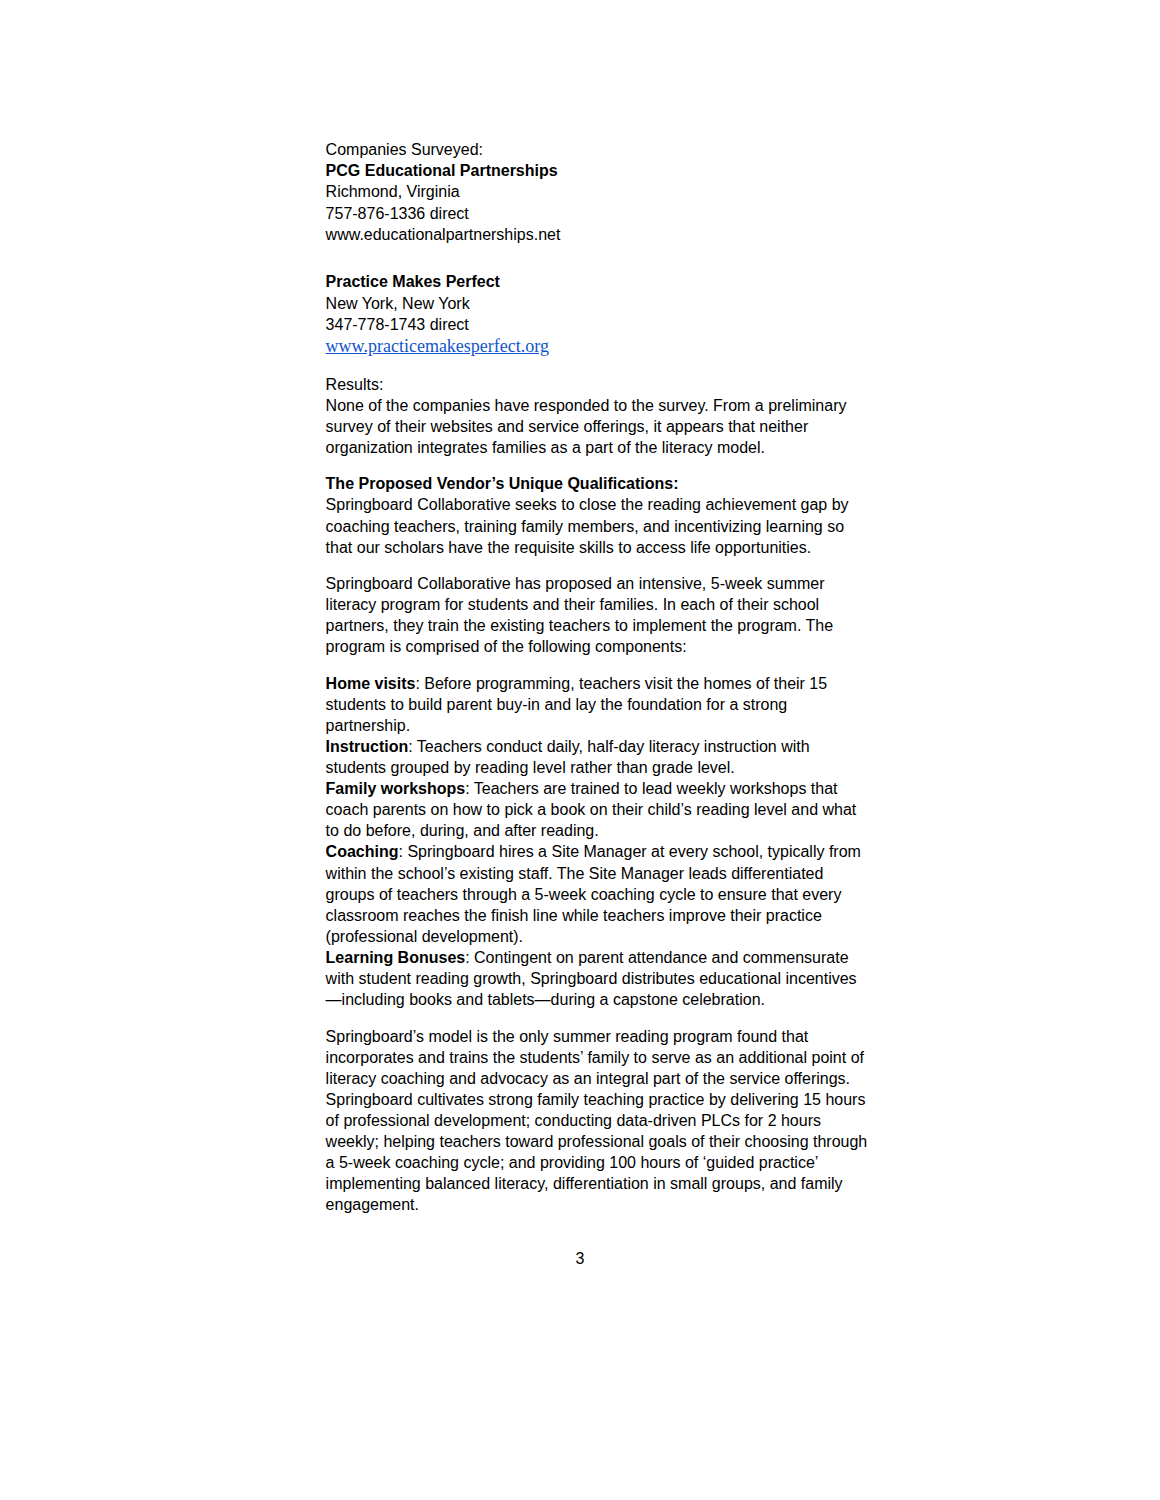Companies Surveyed:
PCG Educational Partnerships
Richmond, Virginia
757-876-1336 direct
www.educationalpartnerships.net
Practice Makes Perfect
New York, New York
347-778-1743 direct
www.practicemakesperfect.org
Results:
None of the companies have responded to the survey. From a preliminary survey of their websites and service offerings, it appears that neither organization integrates families as a part of the literacy model.
The Proposed Vendor’s Unique Qualifications:
Springboard Collaborative seeks to close the reading achievement gap by coaching teachers, training family members, and incentivizing learning so that our scholars have the requisite skills to access life opportunities.
Springboard Collaborative has proposed an intensive, 5-week summer literacy program for students and their families. In each of their school partners, they train the existing teachers to implement the program. The program is comprised of the following components:
Home visits: Before programming, teachers visit the homes of their 15 students to build parent buy-in and lay the foundation for a strong partnership.
Instruction: Teachers conduct daily, half-day literacy instruction with students grouped by reading level rather than grade level.
Family workshops: Teachers are trained to lead weekly workshops that coach parents on how to pick a book on their child’s reading level and what to do before, during, and after reading.
Coaching: Springboard hires a Site Manager at every school, typically from within the school’s existing staff. The Site Manager leads differentiated groups of teachers through a 5-week coaching cycle to ensure that every classroom reaches the finish line while teachers improve their practice (professional development).
Learning Bonuses: Contingent on parent attendance and commensurate with student reading growth, Springboard distributes educational incentives—including books and tablets—during a capstone celebration.
Springboard’s model is the only summer reading program found that incorporates and trains the students’ family to serve as an additional point of literacy coaching and advocacy as an integral part of the service offerings. Springboard cultivates strong family teaching practice by delivering 15 hours of professional development; conducting data-driven PLCs for 2 hours weekly; helping teachers toward professional goals of their choosing through a 5-week coaching cycle; and providing 100 hours of ‘guided practice’ implementing balanced literacy, differentiation in small groups, and family engagement.
3